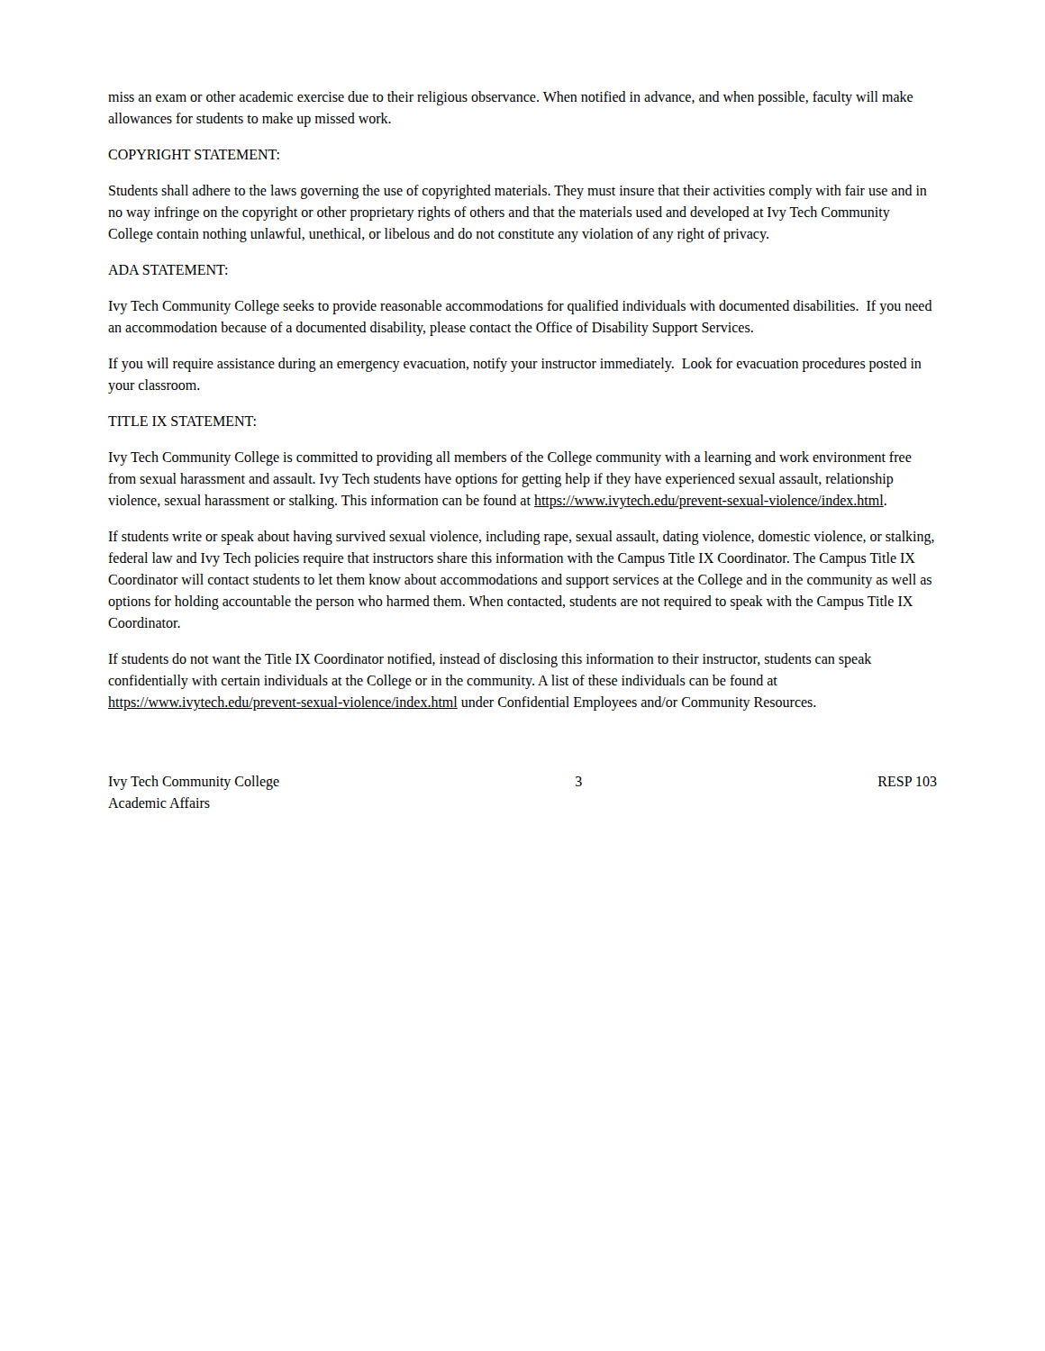miss an exam or other academic exercise due to their religious observance. When notified in advance, and when possible, faculty will make allowances for students to make up missed work.
Copyright Statement:
Students shall adhere to the laws governing the use of copyrighted materials. They must insure that their activities comply with fair use and in no way infringe on the copyright or other proprietary rights of others and that the materials used and developed at Ivy Tech Community College contain nothing unlawful, unethical, or libelous and do not constitute any violation of any right of privacy.
ADA Statement:
Ivy Tech Community College seeks to provide reasonable accommodations for qualified individuals with documented disabilities. If you need an accommodation because of a documented disability, please contact the Office of Disability Support Services.
If you will require assistance during an emergency evacuation, notify your instructor immediately. Look for evacuation procedures posted in your classroom.
Title IX Statement:
Ivy Tech Community College is committed to providing all members of the College community with a learning and work environment free from sexual harassment and assault. Ivy Tech students have options for getting help if they have experienced sexual assault, relationship violence, sexual harassment or stalking. This information can be found at https://www.ivytech.edu/prevent-sexual-violence/index.html.
If students write or speak about having survived sexual violence, including rape, sexual assault, dating violence, domestic violence, or stalking, federal law and Ivy Tech policies require that instructors share this information with the Campus Title IX Coordinator. The Campus Title IX Coordinator will contact students to let them know about accommodations and support services at the College and in the community as well as options for holding accountable the person who harmed them. When contacted, students are not required to speak with the Campus Title IX Coordinator.
If students do not want the Title IX Coordinator notified, instead of disclosing this information to their instructor, students can speak confidentially with certain individuals at the College or in the community. A list of these individuals can be found at https://www.ivytech.edu/prevent-sexual-violence/index.html under Confidential Employees and/or Community Resources.
Ivy Tech Community College
Academic Affairs
3
RESP 103